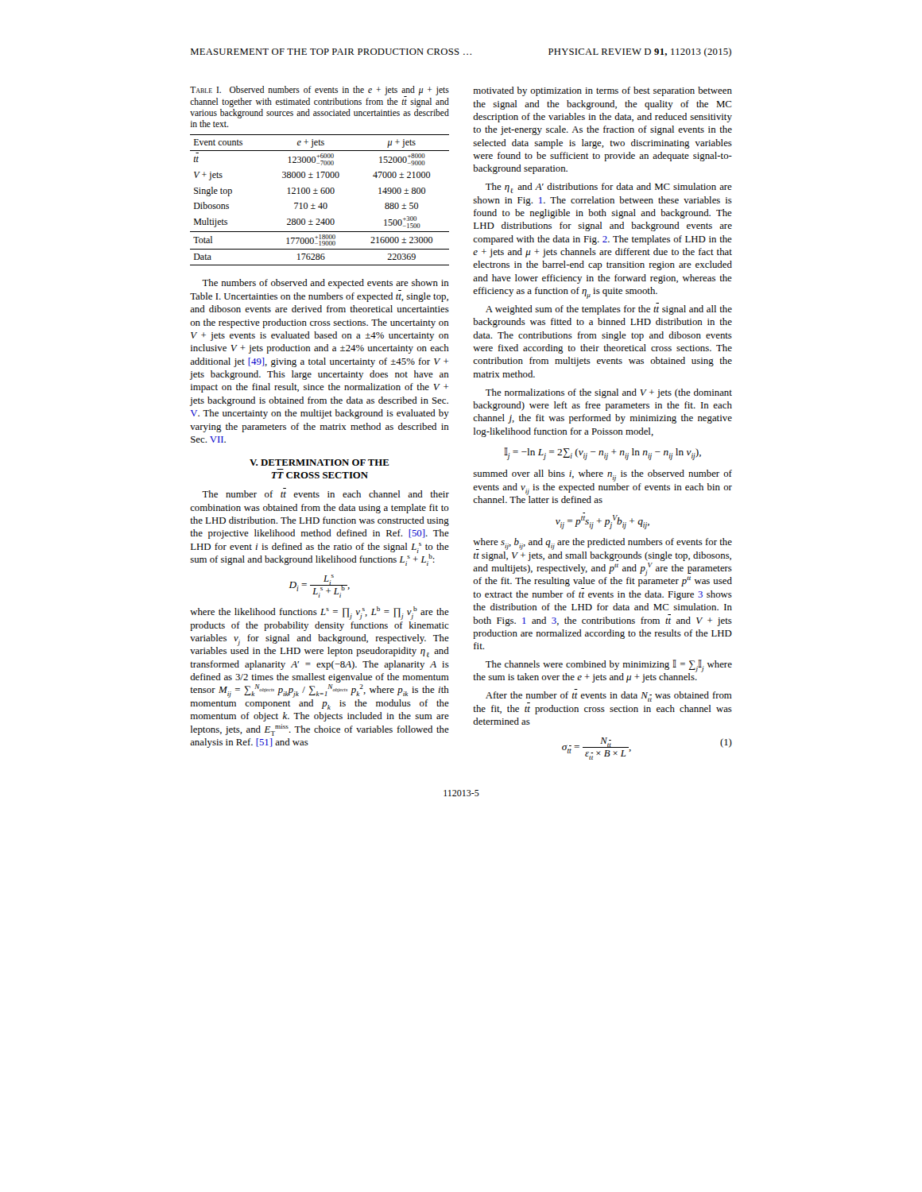Measurement of the top pair production cross …
Physical Review D 91, 112013 (2015)
Table I. Observed numbers of events in the e + jets and μ + jets channel together with estimated contributions from the tt signal and various background sources and associated uncertainties as described in the text.
| Event counts | e + jets | μ + jets |
| --- | --- | --- |
| t t | 123000 +6000 −7000 | 152000 +8000 −9000 |
| V + jets | 38000 ± 17000 | 47000 ± 21000 |
| Single top | 12100 ± 600 | 14900 ± 800 |
| Dibosons | 710 ± 40 | 880 ± 50 |
| Multijets | 2800 ± 2400 | 1500 +300 −1500 |
| Total | 177000 +18000 −19000 | 216000 ± 23000 |
| Data | 176286 | 220369 |
The numbers of observed and expected events are shown in Table I. Uncertainties on the numbers of expected tt, single top, and diboson events are derived from theoretical uncertainties on the respective production cross sections. The uncertainty on V + jets events is evaluated based on a ±4% uncertainty on inclusive V + jets production and a ±24% uncertainty on each additional jet [49], giving a total uncertainty of ±45% for V + jets background. This large uncertainty does not have an impact on the final result, since the normalization of the V + jets background is obtained from the data as described in Sec. V. The uncertainty on the multijet background is evaluated by varying the parameters of the matrix method as described in Sec. VII.
V. Determination of the
tt cross section
The number of tt events in each channel and their combination was obtained from the data using a template fit to the LHD distribution. The LHD function was constructed using the projective likelihood method defined in Ref. [50]. The LHD for event i is defined as the ratio of the signal Lis to the sum of signal and background likelihood functions Lis + Lib:
Di = Lis Lis + Lib,
where the likelihood functions Ls = ∏j vjs, Lb = ∏j vjb are the products of the probability density functions of kinematic variables vj for signal and background, respectively. The variables used in the LHD were lepton pseudorapidity ηℓ and transformed aplanarity A′ = exp(−8A). The aplanarity A is defined as 3/2 times the smallest eigenvalue of the momentum tensor Mij = ∑kNobjects pikpjk / ∑k=1Nobjects pk2, where pik is the ith momentum component and pk is the modulus of the momentum of object k. The objects included in the sum are leptons, jets, and ETmiss. The choice of variables followed the analysis in Ref. [51] and was
motivated by optimization in terms of best separation between the signal and the background, the quality of the MC description of the variables in the data, and reduced sensitivity to the jet-energy scale. As the fraction of signal events in the selected data sample is large, two discriminating variables were found to be sufficient to provide an adequate signal-to-background separation.
The ηℓ and A′ distributions for data and MC simulation are shown in Fig. 1. The correlation between these variables is found to be negligible in both signal and background. The LHD distributions for signal and background events are compared with the data in Fig. 2. The templates of LHD in the e + jets and μ + jets channels are different due to the fact that electrons in the barrel-end cap transition region are excluded and have lower efficiency in the forward region, whereas the efficiency as a function of ημ is quite smooth.
A weighted sum of the templates for the tt signal and all the backgrounds was fitted to a binned LHD distribution in the data. The contributions from single top and diboson events were fixed according to their theoretical cross sections. The contribution from multijets events was obtained using the matrix method.
The normalizations of the signal and V + jets (the dominant background) were left as free parameters in the fit. In each channel j, the fit was performed by minimizing the negative log-likelihood function for a Poisson model,
𝕀j = −ln Lj = 2∑i (νij − nij + nij ln nij − nij ln νij),
summed over all bins i, where nij is the observed number of events and νij is the expected number of events in each bin or channel. The latter is defined as
νij = pttsij + pjVbij + qij,
where sij, bij, and qij are the predicted numbers of events for the tt signal, V + jets, and small backgrounds (single top, dibosons, and multijets), respectively, and ptt and pjV are the parameters of the fit. The resulting value of the fit parameter ptt was used to extract the number of tt events in the data. Figure 3 shows the distribution of the LHD for data and MC simulation. In both Figs. 1 and 3, the contributions from tt and V + jets production are normalized according to the results of the LHD fit.
The channels were combined by minimizing 𝕀 = ∑j𝕀j where the sum is taken over the e + jets and μ + jets channels.
After the number of tt events in data Ntt was obtained from the fit, the tt production cross section in each channel was determined as
(1) σtt = Ntt εtt × B × L,
112013-5